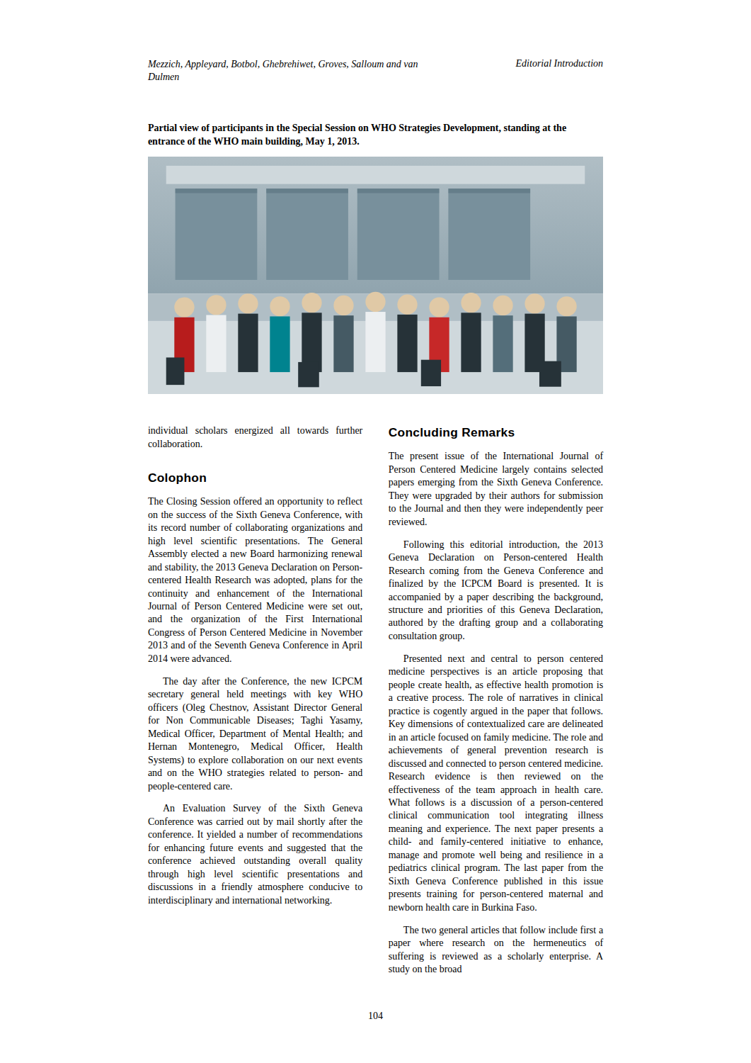Mezzich, Appleyard, Botbol, Ghebrehiwet, Groves, Salloum and van Dulmen
Editorial Introduction
Partial view of participants in the Special Session on WHO Strategies Development, standing at the entrance of the WHO main building, May 1, 2013.
individual scholars energized all towards further collaboration.
Colophon
The Closing Session offered an opportunity to reflect on the success of the Sixth Geneva Conference, with its record number of collaborating organizations and high level scientific presentations. The General Assembly elected a new Board harmonizing renewal and stability, the 2013 Geneva Declaration on Person-centered Health Research was adopted, plans for the continuity and enhancement of the International Journal of Person Centered Medicine were set out, and the organization of the First International Congress of Person Centered Medicine in November 2013 and of the Seventh Geneva Conference in April 2014 were advanced.
The day after the Conference, the new ICPCM secretary general held meetings with key WHO officers (Oleg Chestnov, Assistant Director General for Non Communicable Diseases; Taghi Yasamy, Medical Officer, Department of Mental Health; and Hernan Montenegro, Medical Officer, Health Systems) to explore collaboration on our next events and on the WHO strategies related to person- and people-centered care.
An Evaluation Survey of the Sixth Geneva Conference was carried out by mail shortly after the conference. It yielded a number of recommendations for enhancing future events and suggested that the conference achieved outstanding overall quality through high level scientific presentations and discussions in a friendly atmosphere conducive to interdisciplinary and international networking.
Concluding Remarks
The present issue of the International Journal of Person Centered Medicine largely contains selected papers emerging from the Sixth Geneva Conference. They were upgraded by their authors for submission to the Journal and then they were independently peer reviewed.
Following this editorial introduction, the 2013 Geneva Declaration on Person-centered Health Research coming from the Geneva Conference and finalized by the ICPCM Board is presented. It is accompanied by a paper describing the background, structure and priorities of this Geneva Declaration, authored by the drafting group and a collaborating consultation group.
Presented next and central to person centered medicine perspectives is an article proposing that people create health, as effective health promotion is a creative process. The role of narratives in clinical practice is cogently argued in the paper that follows. Key dimensions of contextualized care are delineated in an article focused on family medicine. The role and achievements of general prevention research is discussed and connected to person centered medicine. Research evidence is then reviewed on the effectiveness of the team approach in health care. What follows is a discussion of a person-centered clinical communication tool integrating illness meaning and experience. The next paper presents a child- and family-centered initiative to enhance, manage and promote well being and resilience in a pediatrics clinical program. The last paper from the Sixth Geneva Conference published in this issue presents training for person-centered maternal and newborn health care in Burkina Faso.
The two general articles that follow include first a paper where research on the hermeneutics of suffering is reviewed as a scholarly enterprise. A study on the broad
104